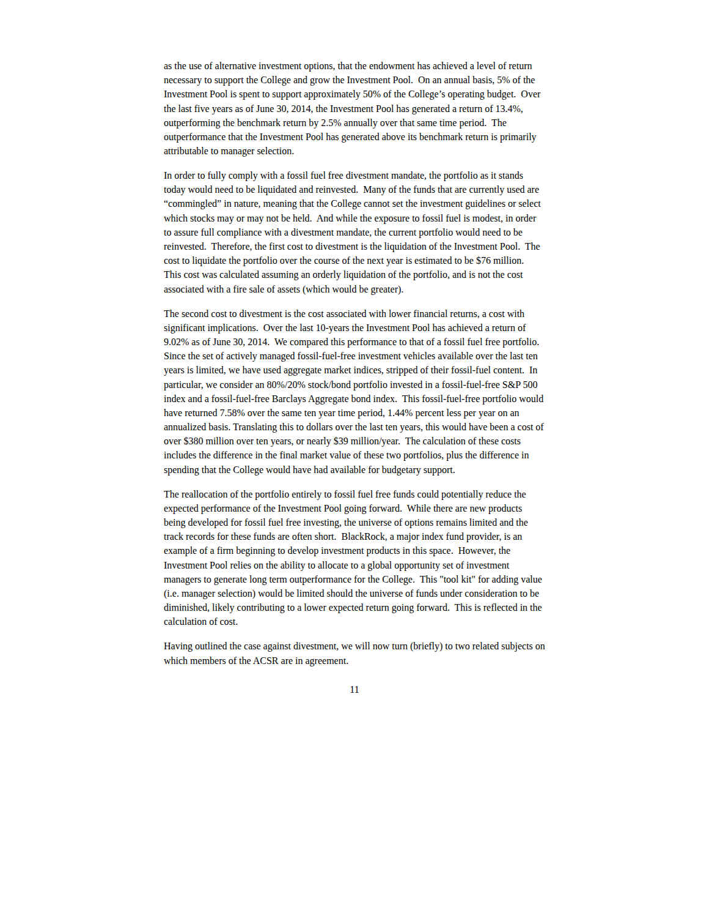as the use of alternative investment options, that the endowment has achieved a level of return necessary to support the College and grow the Investment Pool. On an annual basis, 5% of the Investment Pool is spent to support approximately 50% of the College’s operating budget. Over the last five years as of June 30, 2014, the Investment Pool has generated a return of 13.4%, outperforming the benchmark return by 2.5% annually over that same time period. The outperformance that the Investment Pool has generated above its benchmark return is primarily attributable to manager selection.
In order to fully comply with a fossil fuel free divestment mandate, the portfolio as it stands today would need to be liquidated and reinvested. Many of the funds that are currently used are “commingled” in nature, meaning that the College cannot set the investment guidelines or select which stocks may or may not be held. And while the exposure to fossil fuel is modest, in order to assure full compliance with a divestment mandate, the current portfolio would need to be reinvested. Therefore, the first cost to divestment is the liquidation of the Investment Pool. The cost to liquidate the portfolio over the course of the next year is estimated to be $76 million. This cost was calculated assuming an orderly liquidation of the portfolio, and is not the cost associated with a fire sale of assets (which would be greater).
The second cost to divestment is the cost associated with lower financial returns, a cost with significant implications. Over the last 10-years the Investment Pool has achieved a return of 9.02% as of June 30, 2014. We compared this performance to that of a fossil fuel free portfolio. Since the set of actively managed fossil-fuel-free investment vehicles available over the last ten years is limited, we have used aggregate market indices, stripped of their fossil-fuel content. In particular, we consider an 80%/20% stock/bond portfolio invested in a fossil-fuel-free S&P 500 index and a fossil-fuel-free Barclays Aggregate bond index. This fossil-fuel-free portfolio would have returned 7.58% over the same ten year time period, 1.44% percent less per year on an annualized basis. Translating this to dollars over the last ten years, this would have been a cost of over $380 million over ten years, or nearly $39 million/year. The calculation of these costs includes the difference in the final market value of these two portfolios, plus the difference in spending that the College would have had available for budgetary support.
The reallocation of the portfolio entirely to fossil fuel free funds could potentially reduce the expected performance of the Investment Pool going forward. While there are new products being developed for fossil fuel free investing, the universe of options remains limited and the track records for these funds are often short. BlackRock, a major index fund provider, is an example of a firm beginning to develop investment products in this space. However, the Investment Pool relies on the ability to allocate to a global opportunity set of investment managers to generate long term outperformance for the College. This "tool kit" for adding value (i.e. manager selection) would be limited should the universe of funds under consideration to be diminished, likely contributing to a lower expected return going forward. This is reflected in the calculation of cost.
Having outlined the case against divestment, we will now turn (briefly) to two related subjects on which members of the ACSR are in agreement.
11